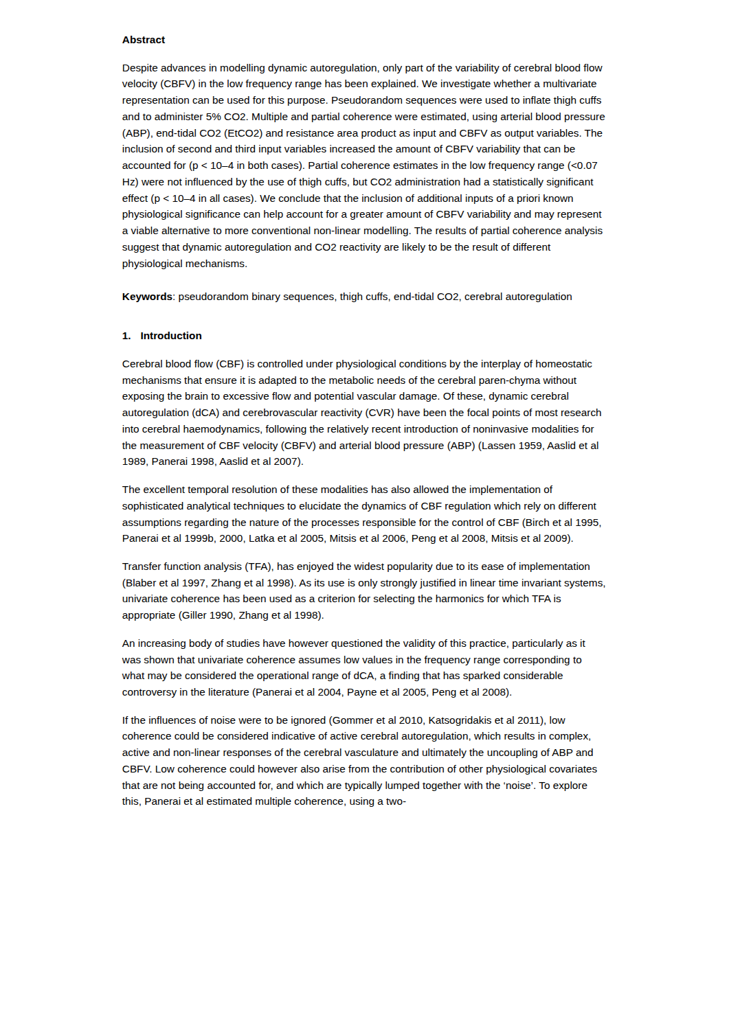Abstract
Despite advances in modelling dynamic autoregulation, only part of the variability of cerebral blood flow velocity (CBFV) in the low frequency range has been explained. We investigate whether a multivariate representation can be used for this purpose. Pseudorandom sequences were used to inflate thigh cuffs and to administer 5% CO2. Multiple and partial coherence were estimated, using arterial blood pressure (ABP), end-tidal CO2 (EtCO2) and resistance area product as input and CBFV as output variables. The inclusion of second and third input variables increased the amount of CBFV variability that can be accounted for (p < 10–4 in both cases). Partial coherence estimates in the low frequency range (<0.07 Hz) were not influenced by the use of thigh cuffs, but CO2 administration had a statistically significant effect (p < 10–4 in all cases). We conclude that the inclusion of additional inputs of a priori known physiological significance can help account for a greater amount of CBFV variability and may represent a viable alternative to more conventional non-linear modelling. The results of partial coherence analysis suggest that dynamic autoregulation and CO2 reactivity are likely to be the result of different physiological mechanisms.
Keywords: pseudorandom binary sequences, thigh cuffs, end-tidal CO2, cerebral autoregulation
1. Introduction
Cerebral blood flow (CBF) is controlled under physiological conditions by the interplay of homeostatic mechanisms that ensure it is adapted to the metabolic needs of the cerebral paren-chyma without exposing the brain to excessive flow and potential vascular damage. Of these, dynamic cerebral autoregulation (dCA) and cerebrovascular reactivity (CVR) have been the focal points of most research into cerebral haemodynamics, following the relatively recent introduction of noninvasive modalities for the measurement of CBF velocity (CBFV) and arterial blood pressure (ABP) (Lassen 1959, Aaslid et al 1989, Panerai 1998, Aaslid et al 2007).
The excellent temporal resolution of these modalities has also allowed the implementation of sophisticated analytical techniques to elucidate the dynamics of CBF regulation which rely on different assumptions regarding the nature of the processes responsible for the control of CBF (Birch et al 1995, Panerai et al 1999b, 2000, Latka et al 2005, Mitsis et al 2006, Peng et al 2008, Mitsis et al 2009).
Transfer function analysis (TFA), has enjoyed the widest popularity due to its ease of implementation (Blaber et al 1997, Zhang et al 1998). As its use is only strongly justified in linear time invariant systems, univariate coherence has been used as a criterion for selecting the harmonics for which TFA is appropriate (Giller 1990, Zhang et al 1998).
An increasing body of studies have however questioned the validity of this practice, particularly as it was shown that univariate coherence assumes low values in the frequency range corresponding to what may be considered the operational range of dCA, a finding that has sparked considerable controversy in the literature (Panerai et al 2004, Payne et al 2005, Peng et al 2008).
If the influences of noise were to be ignored (Gommer et al 2010, Katsogridakis et al 2011), low coherence could be considered indicative of active cerebral autoregulation, which results in complex, active and non-linear responses of the cerebral vasculature and ultimately the uncoupling of ABP and CBFV. Low coherence could however also arise from the contribution of other physiological covariates that are not being accounted for, and which are typically lumped together with the ‘noise’. To explore this, Panerai et al estimated multiple coherence, using a two-